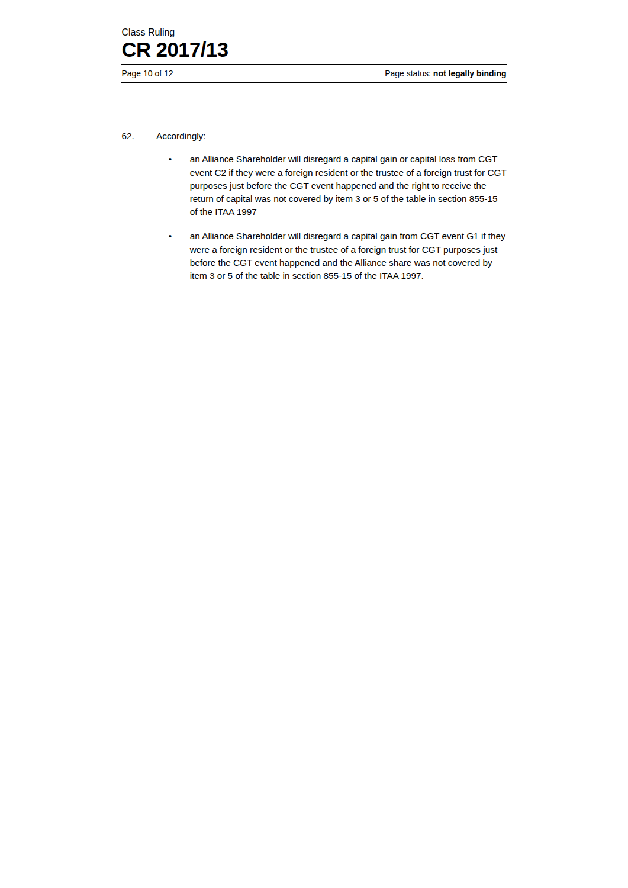Class Ruling
CR 2017/13
Page 10 of 12 Page status: not legally binding
62.
Accordingly:
an Alliance Shareholder will disregard a capital gain or capital loss from CGT event C2 if they were a foreign resident or the trustee of a foreign trust for CGT purposes just before the CGT event happened and the right to receive the return of capital was not covered by item 3 or 5 of the table in section 855-15 of the ITAA 1997
an Alliance Shareholder will disregard a capital gain from CGT event G1 if they were a foreign resident or the trustee of a foreign trust for CGT purposes just before the CGT event happened and the Alliance share was not covered by item 3 or 5 of the table in section 855-15 of the ITAA 1997.